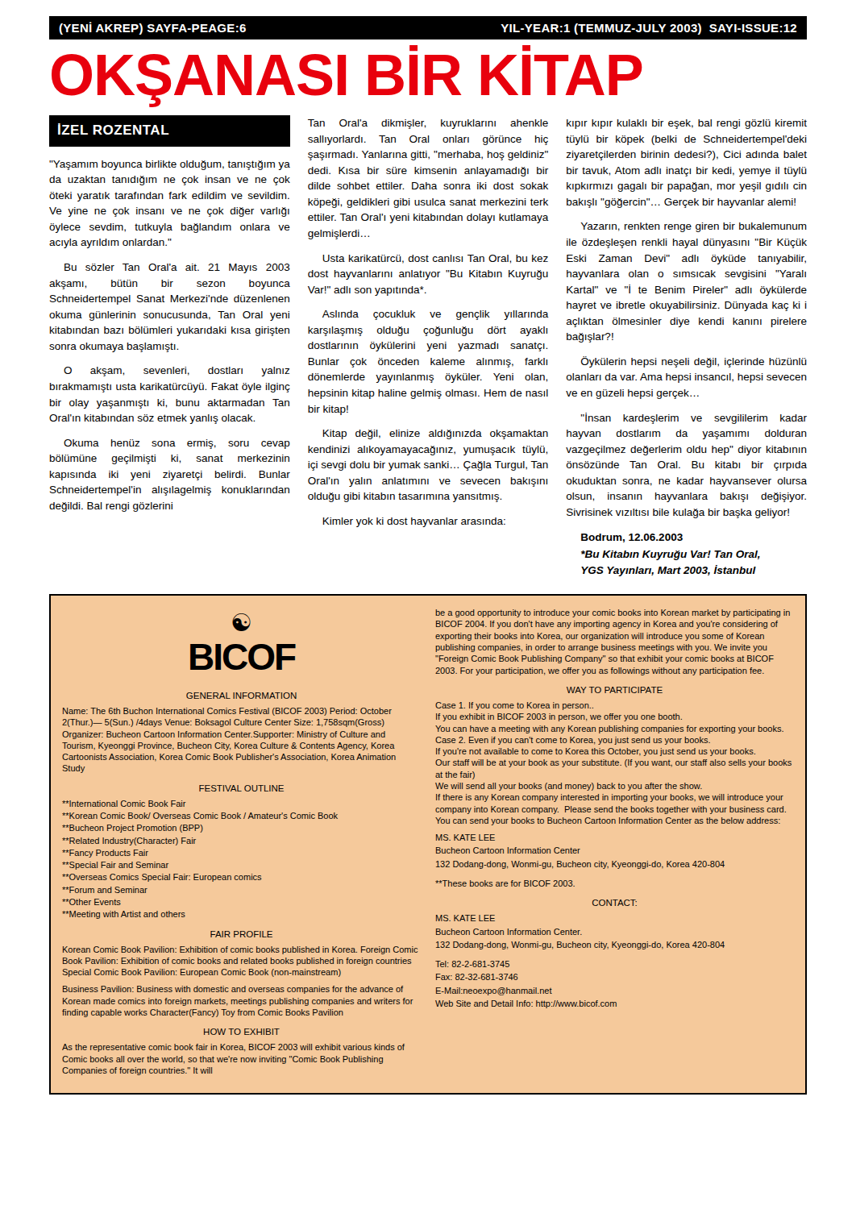(YENİ AKREP) SAYFA-PEAGE:6
YIL-YEAR:1 (TEMMUZ-JULY 2003) SAYI-ISSUE:12
OKŞANASI BİR KİTAP
İZEL ROZENTAL
"Yaşamım boyunca birlikte olduğum, tanıştığım ya da uzaktan tanıdığım ne çok insan ve ne çok öteki yaratık tarafından fark edildim ve sevildim. Ve yine ne çok insanı ve ne çok diğer varlığı öylece sevdim, tutkuyla bağlandım onlara ve acıyla ayrıldım onlardan."
Bu sözler Tan Oral'a ait. 21 Mayıs 2003 akşamı, bütün bir sezon boyunca Schneidertempel Sanat Merkezi'nde düzenlenen okuma günlerinin sonucusunda, Tan Oral yeni kitabından bazı bölümleri yukarıdaki kısa girişten sonra okumaya başlamıştı.
O akşam, sevenleri, dostları yalnız bırakmamıştı usta karikatürcüyü. Fakat öyle ilginç bir olay yaşanmıştı ki, bunu aktarmadan Tan Oral'ın kitabından söz etmek yanlış olacak.
Okuma henüz sona ermiş, soru cevap bölümüne geçilmişti ki, sanat merkezinin kapısında iki yeni ziyaretçi belirdi. Bunlar Schneidertempel'in alışılagelmiş konuklarından değildi. Bal rengi gözlerini
Tan Oral'a dikmişler, kuyruklarını ahenkle sallıyorlardı. Tan Oral onları görünce hiç şaşırmadı. Yanlarına gitti, "merhaba, hoş geldiniz" dedi. Kısa bir süre kimsenin anlayamadığı bir dilde sohbet ettiler. Daha sonra iki dost sokak köpeği, geldikleri gibi usulca sanat merkezini terk ettiler. Tan Oral'ı yeni kitabından dolayı kutlamaya gelmişlerdi…
Usta karikatürcü, dost canlısı Tan Oral, bu kez dost hayvanlarını anlatıyor "Bu Kitabın Kuyruğu Var!" adlı son yapıtında*.
Aslında çocukluk ve gençlik yıllarında karşılaşmış olduğu çoğunluğu dört ayaklı dostlarının öykülerini yeni yazmadı sanatçı. Bunlar çok önceden kaleme alınmış, farklı dönemlerde yayınlanmış öyküler. Yeni olan, hepsinin kitap haline gelmiş olması. Hem de nasıl bir kitap!
Kitap değil, elinize aldığınızda okşamaktan kendinizi alıkoyamayacağınız, yumuşacık tüylü, içi sevgi dolu bir yumak sanki… Çağla Turgul, Tan Oral'ın yalın anlatımını ve sevecen bakışını olduğu gibi kitabın tasarımına yansıtmış.
Kimler yok ki dost hayvanlar arasında:
kıpır kıpır kulaklı bir eşek, bal rengi gözlü kiremit tüylü bir köpek (belki de Schneidertempel'deki ziyaretçilerden birinin dedesi?), Cici adında balet bir tavuk, Atom adlı inatçı bir kedi, yemye il tüylü kıpkırmızı gagalı bir papağan, mor yeşil gıdılı cin bakışlı "göğercin"… Gerçek bir hayvanlar alemi!
Yazarın, renkten renge giren bir bukalemunum ile özdeşleşen renkli hayal dünyasını "Bir Küçük Eski Zaman Devi" adlı öyküde tanıyabilir, hayvanlara olan o sımsıcak sevgisini "Yaralı Kartal" ve "İ te Benim Pireler" adlı öykülerde hayret ve ibretle okuyabilirsiniz. Dünyada kaç ki i açlıktan ölmesinler diye kendi kanını pirelere bağışlar?!
Öykülerin hepsi neşeli değil, içlerinde hüzünlü olanları da var. Ama hepsi insancıl, hepsi sevecen ve en güzeli hepsi gerçek…
"İnsan kardeşlerim ve sevgililerim kadar hayvan dostlarım da yaşamımı dolduran vazgeçilmez değerlerim oldu hep" diyor kitabının önsözünde Tan Oral. Bu kitabı bir çırpıda okuduktan sonra, ne kadar hayvansever olursa olsun, insanın hayvanlara bakışı değişiyor. Sivrisinek vızıltısı bile kulağa bir başka geliyor!
Bodrum, 12.06.2003
*Bu Kitabın Kuyruğu Var! Tan Oral,
YGS Yayınları, Mart 2003, İstanbul
☯
BICOF
GENERAL INFORMATION
Name: The 6th Buchon International Comics Festival (BICOF 2003) Period: October 2(Thur.)— 5(Sun.) /4days Venue: Boksagol Culture Center Size: 1,758sqm(Gross) Organizer: Bucheon Cartoon Information Center.Supporter: Ministry of Culture and Tourism, Kyeonggi Province, Bucheon City, Korea Culture & Contents Agency, Korea Cartoonists Association, Korea Comic Book Publisher's Association, Korea Animation Study
FESTIVAL OUTLINE
**International Comic Book Fair
**Korean Comic Book/ Overseas Comic Book / Amateur's Comic Book
**Bucheon Project Promotion (BPP)
**Related Industry(Character) Fair
**Fancy Products Fair
**Special Fair and Seminar
**Overseas Comics Special Fair: European comics
**Forum and Seminar
**Other Events
**Meeting with Artist and others
FAIR PROFILE
Korean Comic Book Pavilion: Exhibition of comic books published in Korea. Foreign Comic Book Pavilion: Exhibition of comic books and related books published in foreign countries Special Comic Book Pavilion: European Comic Book (non-mainstream)
Business Pavilion: Business with domestic and overseas companies for the advance of Korean made comics into foreign markets, meetings publishing companies and writers for finding capable works Character(Fancy) Toy from Comic Books Pavilion
HOW TO EXHIBIT
As the representative comic book fair in Korea, BICOF 2003 will exhibit various kinds of Comic books all over the world, so that we're now inviting "Comic Book Publishing Companies of foreign countries." It will
be a good opportunity to introduce your comic books into Korean market by participating in BICOF 2004. If you don't have any importing agency in Korea and you're considering of exporting their books into Korea, our organization will introduce you some of Korean publishing companies, in order to arrange business meetings with you. We invite you "Foreign Comic Book Publishing Company" so that exhibit your comic books at BICOF 2003. For your participation, we offer you as followings without any participation fee.
WAY TO PARTICIPATE
Case 1. If you come to Korea in person..
If you exhibit in BICOF 2003 in person, we offer you one booth.
You can have a meeting with any Korean publishing companies for exporting your books.
Case 2. Even if you can't come to Korea, you just send us your books.
If you're not available to come to Korea this October, you just send us your books.
Our staff will be at your book as your substitute. (If you want, our staff also sells your books at the fair)
We will send all your books (and money) back to you after the show.
If there is any Korean company interested in importing your books, we will introduce your company into Korean company. Please send the books together with your business card.
You can send your books to Bucheon Cartoon Information Center as the below address:
MS. KATE LEE
Bucheon Cartoon Information Center
132 Dodang-dong, Wonmi-gu, Bucheon city, Kyeonggi-do, Korea 420-804
**These books are for BICOF 2003.
CONTACT:
MS. KATE LEE
Bucheon Cartoon Information Center.
132 Dodang-dong, Wonmi-gu, Bucheon city, Kyeonggi-do, Korea 420-804
Tel: 82-2-681-3745
Fax: 82-32-681-3746
E-Mail:neoexpo@hanmail.net
Web Site and Detail Info: http://www.bicof.com